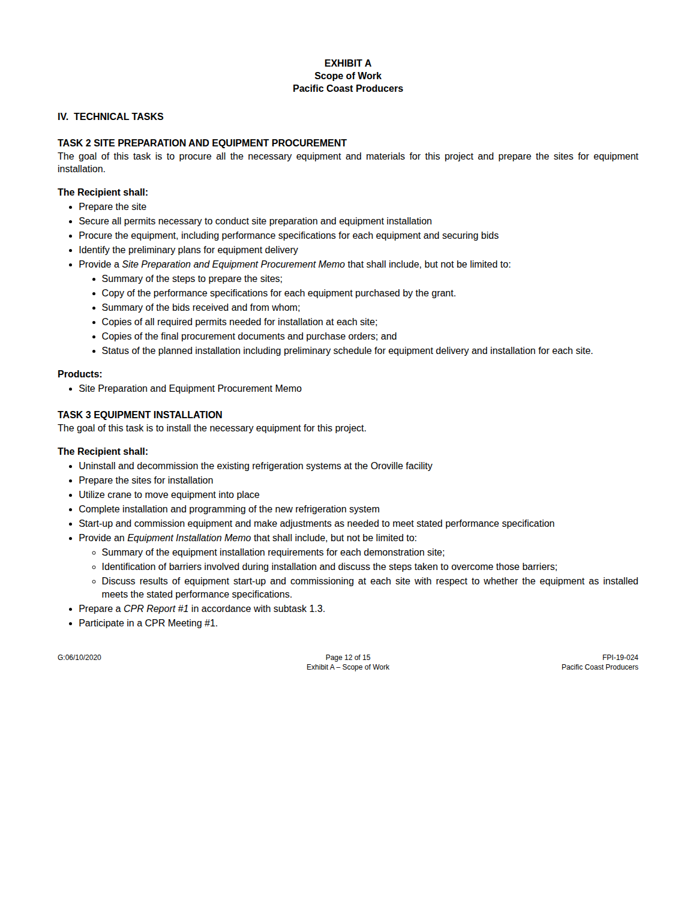EXHIBIT A
Scope of Work
Pacific Coast Producers
IV. TECHNICAL TASKS
TASK 2 SITE PREPARATION AND EQUIPMENT PROCUREMENT
The goal of this task is to procure all the necessary equipment and materials for this project and prepare the sites for equipment installation.
The Recipient shall:
Prepare the site
Secure all permits necessary to conduct site preparation and equipment installation
Procure the equipment, including performance specifications for each equipment and securing bids
Identify the preliminary plans for equipment delivery
Provide a Site Preparation and Equipment Procurement Memo that shall include, but not be limited to:
Summary of the steps to prepare the sites;
Copy of the performance specifications for each equipment purchased by the grant.
Summary of the bids received and from whom;
Copies of all required permits needed for installation at each site;
Copies of the final procurement documents and purchase orders; and
Status of the planned installation including preliminary schedule for equipment delivery and installation for each site.
Products:
Site Preparation and Equipment Procurement Memo
TASK 3 EQUIPMENT INSTALLATION
The goal of this task is to install the necessary equipment for this project.
The Recipient shall:
Uninstall and decommission the existing refrigeration systems at the Oroville facility
Prepare the sites for installation
Utilize crane to move equipment into place
Complete installation and programming of the new refrigeration system
Start-up and commission equipment and make adjustments as needed to meet stated performance specification
Provide an Equipment Installation Memo that shall include, but not be limited to:
Summary of the equipment installation requirements for each demonstration site;
Identification of barriers involved during installation and discuss the steps taken to overcome those barriers;
Discuss results of equipment start-up and commissioning at each site with respect to whether the equipment as installed meets the stated performance specifications.
Prepare a CPR Report #1 in accordance with subtask 1.3.
Participate in a CPR Meeting #1.
| G:06/10/2020 | Page 12 of 15 Exhibit A – Scope of Work | FPI-19-024 Pacific Coast Producers |